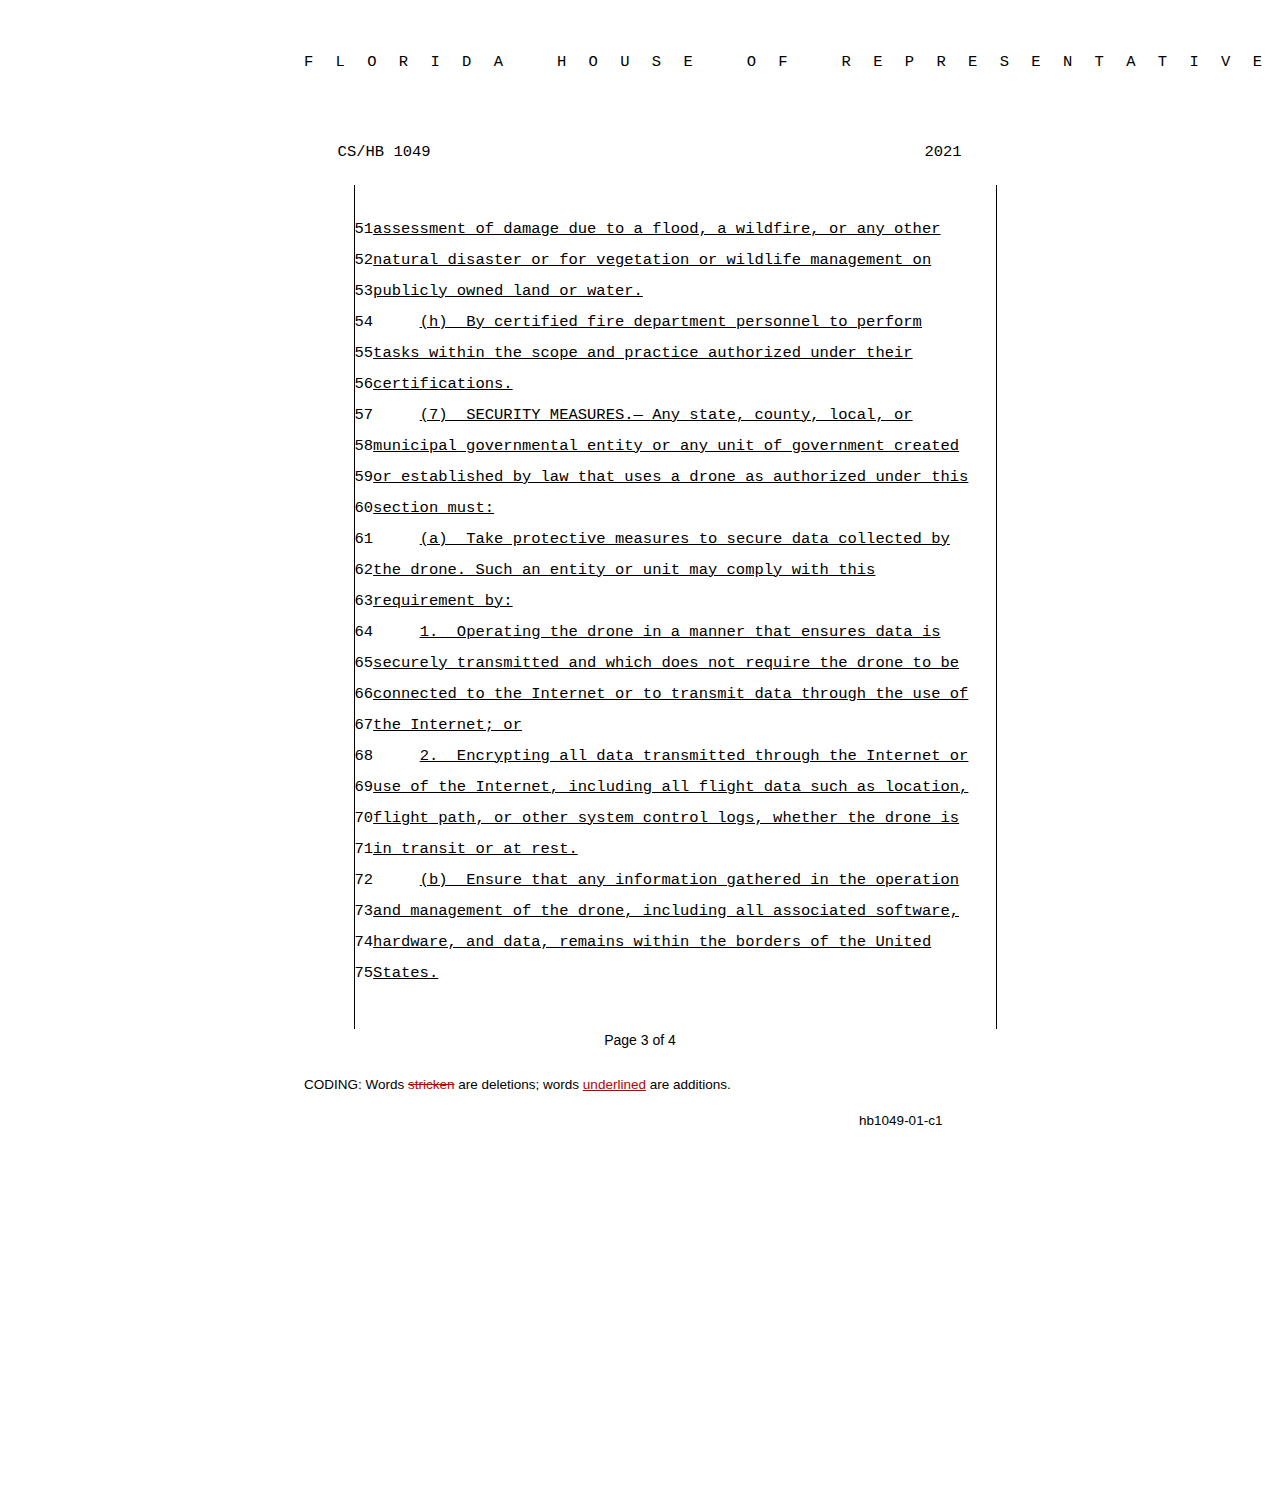F L O R I D A H O U S E O F R E P R E S E N T A T I V E S
CS/HB 1049 2021
| 51 | assessment of damage due to a flood, a wildfire, or any other |
| 52 | natural disaster or for vegetation or wildlife management on |
| 53 | publicly owned land or water. |
| 54 | (h) By certified fire department personnel to perform |
| 55 | tasks within the scope and practice authorized under their |
| 56 | certifications. |
| 57 | (7) SECURITY MEASURES.— Any state, county, local, or |
| 58 | municipal governmental entity or any unit of government created |
| 59 | or established by law that uses a drone as authorized under this |
| 60 | section must: |
| 61 | (a) Take protective measures to secure data collected by |
| 62 | the drone. Such an entity or unit may comply with this |
| 63 | requirement by: |
| 64 | 1. Operating the drone in a manner that ensures data is |
| 65 | securely transmitted and which does not require the drone to be |
| 66 | connected to the Internet or to transmit data through the use of |
| 67 | the Internet; or |
| 68 | 2. Encrypting all data transmitted through the Internet or |
| 69 | use of the Internet, including all flight data such as location, |
| 70 | flight path, or other system control logs, whether the drone is |
| 71 | in transit or at rest. |
| 72 | (b) Ensure that any information gathered in the operation |
| 73 | and management of the drone, including all associated software, |
| 74 | hardware, and data, remains within the borders of the United |
| 75 | States. |
Page 3 of 4
CODING: Words stricken are deletions; words underlined are additions.
hb1049-01-c1